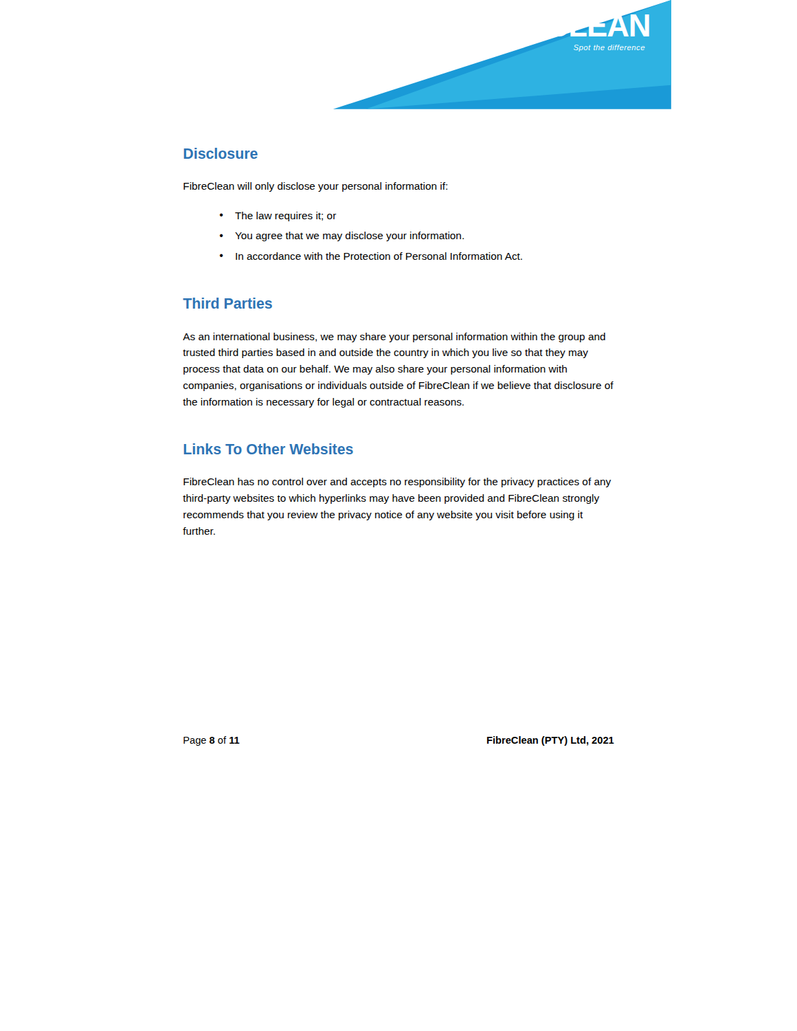FIBRE CLEAN
Spot the difference
Disclosure
FibreClean will only disclose your personal information if:
The law requires it; or
You agree that we may disclose your information.
In accordance with the Protection of Personal Information Act.
Third Parties
As an international business, we may share your personal information within the group and trusted third parties based in and outside the country in which you live so that they may process that data on our behalf. We may also share your personal information with companies, organisations or individuals outside of FibreClean if we believe that disclosure of the information is necessary for legal or contractual reasons.
Links To Other Websites
FibreClean has no control over and accepts no responsibility for the privacy practices of any third-party websites to which hyperlinks may have been provided and FibreClean strongly recommends that you review the privacy notice of any website you visit before using it further.
Page 8 of 11
FibreClean (PTY) Ltd, 2021